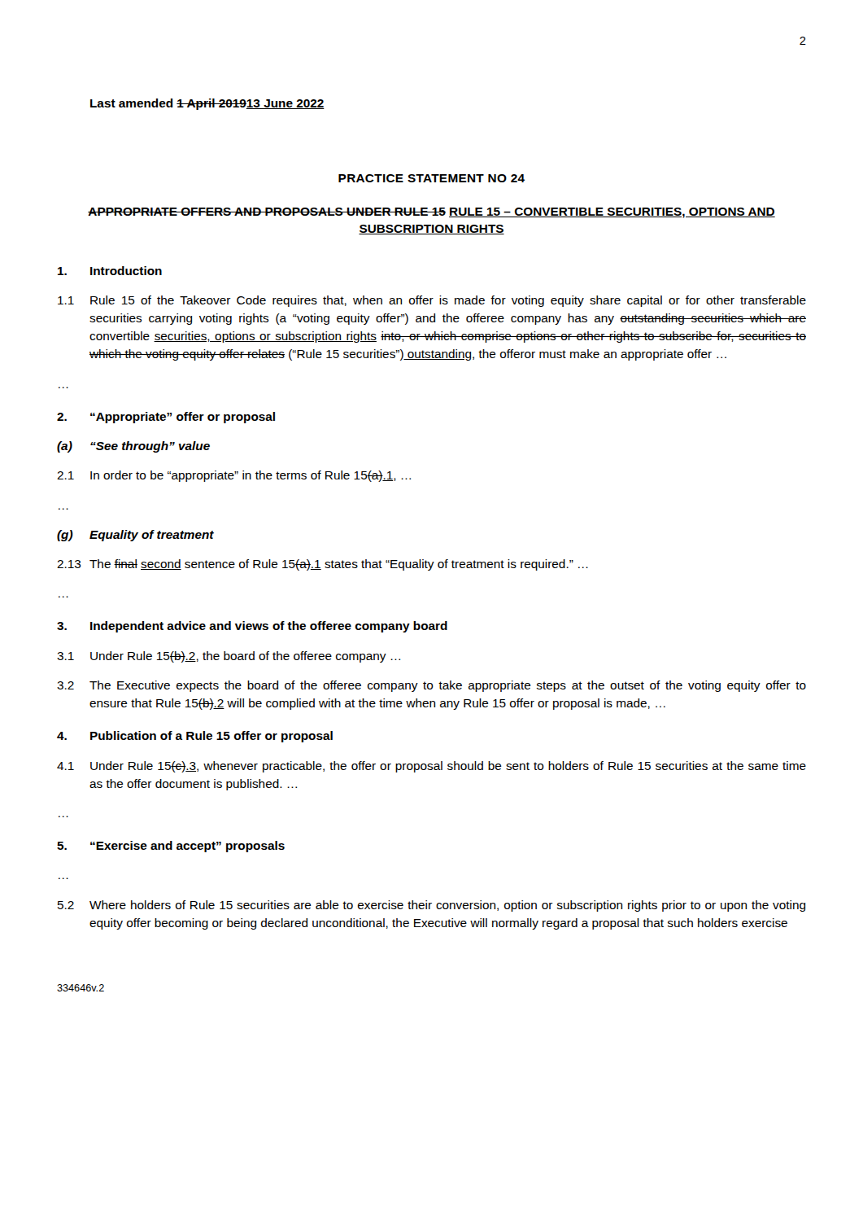2
Last amended 1 April 201913 June 2022
PRACTICE STATEMENT NO 24
APPROPRIATE OFFERS AND PROPOSALS UNDER RULE 15 RULE 15 – CONVERTIBLE SECURITIES, OPTIONS AND SUBSCRIPTION RIGHTS
1. Introduction
1.1 Rule 15 of the Takeover Code requires that, when an offer is made for voting equity share capital or for other transferable securities carrying voting rights (a “voting equity offer”) and the offeree company has any outstanding securities which are convertible securities, options or subscription rights into, or which comprise options or other rights to subscribe for, securities to which the voting equity offer relates (“Rule 15 securities”) outstanding, the offeror must make an appropriate offer …
…
2. “Appropriate” offer or proposal
(a) “See through” value
2.1 In order to be “appropriate” in the terms of Rule 15(a).1, …
…
(g) Equality of treatment
2.13 The final second sentence of Rule 15(a).1 states that “Equality of treatment is required.” …
…
3. Independent advice and views of the offeree company board
3.1 Under Rule 15(b).2, the board of the offeree company …
3.2 The Executive expects the board of the offeree company to take appropriate steps at the outset of the voting equity offer to ensure that Rule 15(b).2 will be complied with at the time when any Rule 15 offer or proposal is made, …
4. Publication of a Rule 15 offer or proposal
4.1 Under Rule 15(c).3, whenever practicable, the offer or proposal should be sent to holders of Rule 15 securities at the same time as the offer document is published. …
…
5. “Exercise and accept” proposals
…
5.2 Where holders of Rule 15 securities are able to exercise their conversion, option or subscription rights prior to or upon the voting equity offer becoming or being declared unconditional, the Executive will normally regard a proposal that such holders exercise
334646v.2